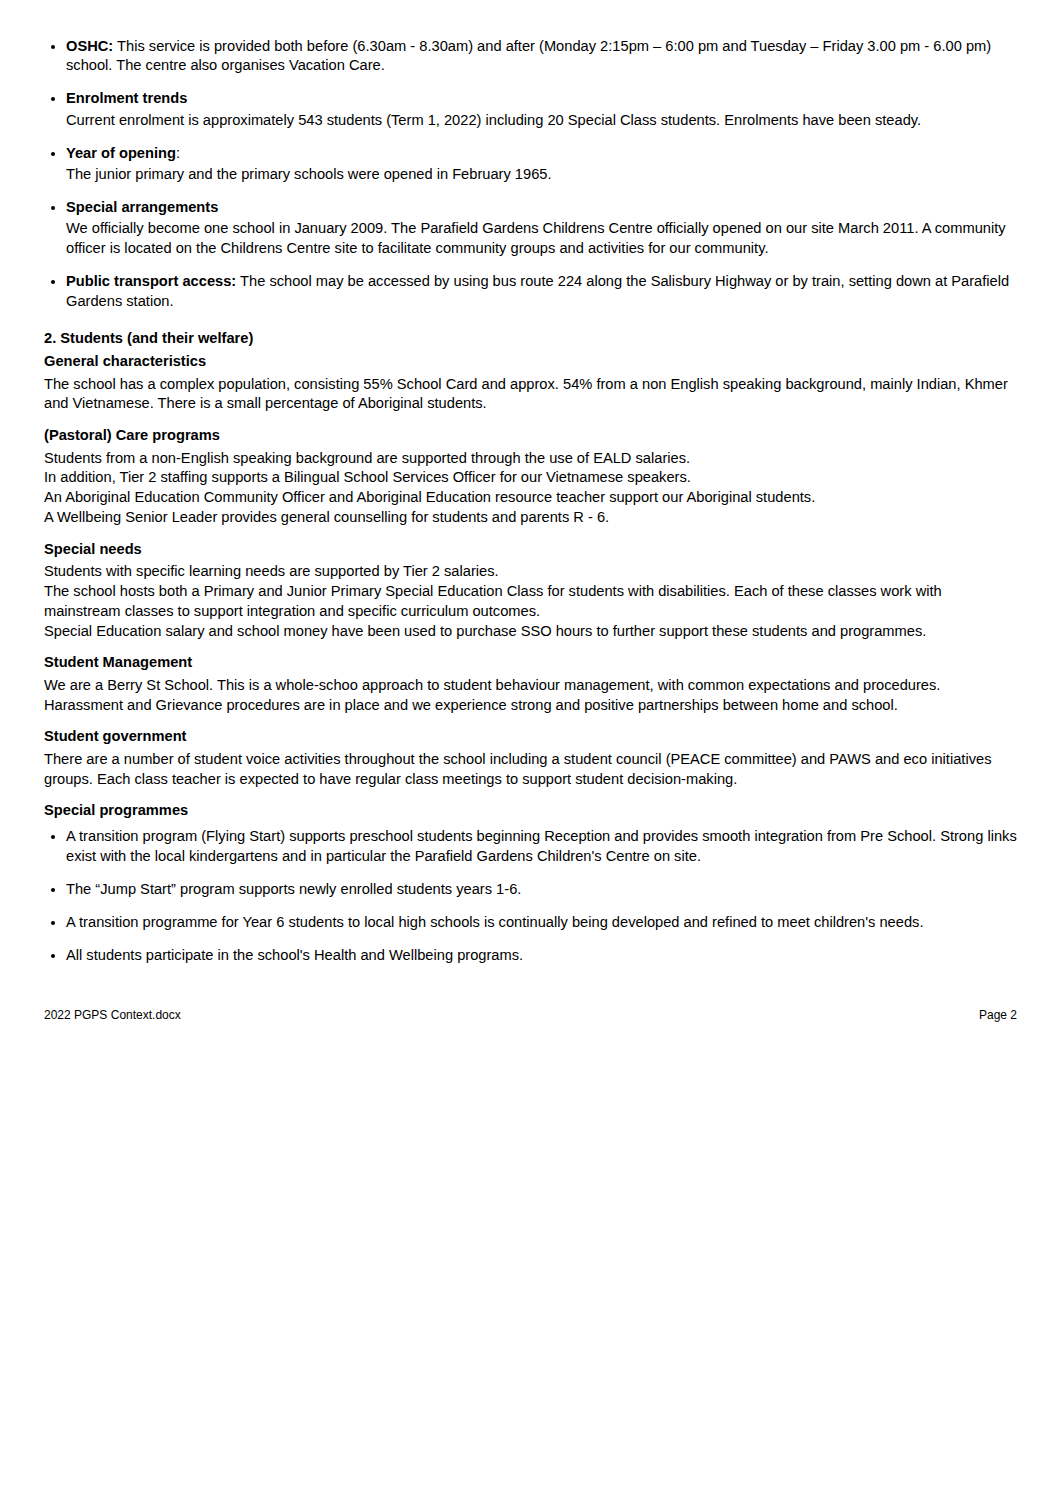OSHC: This service is provided both before (6.30am - 8.30am) and after (Monday 2:15pm – 6:00 pm and Tuesday – Friday 3.00 pm - 6.00 pm) school. The centre also organises Vacation Care.
Enrolment trends
Current enrolment is approximately 543 students (Term 1, 2022) including 20 Special Class students. Enrolments have been steady.
Year of opening:
The junior primary and the primary schools were opened in February 1965.
Special arrangements
We officially become one school in January 2009. The Parafield Gardens Childrens Centre officially opened on our site March 2011. A community officer is located on the Childrens Centre site to facilitate community groups and activities for our community.
Public transport access: The school may be accessed by using bus route 224 along the Salisbury Highway or by train, setting down at Parafield Gardens station.
2. Students (and their welfare)
General characteristics
The school has a complex population, consisting 55% School Card and approx. 54% from a non English speaking background, mainly Indian, Khmer and Vietnamese. There is a small percentage of Aboriginal students.
(Pastoral) Care programs
Students from a non-English speaking background are supported through the use of EALD salaries.
In addition, Tier 2 staffing supports a Bilingual School Services Officer for our Vietnamese speakers.
An Aboriginal Education Community Officer and Aboriginal Education resource teacher support our Aboriginal students.
A Wellbeing Senior Leader provides general counselling for students and parents R - 6.
Special needs
Students with specific learning needs are supported by Tier 2 salaries.
The school hosts both a Primary and Junior Primary Special Education Class for students with disabilities. Each of these classes work with mainstream classes to support integration and specific curriculum outcomes.
Special Education salary and school money have been used to purchase SSO hours to further support these students and programmes.
Student Management
We are a Berry St School. This is a whole-schoo approach to student behaviour management, with common expectations and procedures. Harassment and Grievance procedures are in place and we experience strong and positive partnerships between home and school.
Student government
There are a number of student voice activities throughout the school including a student council (PEACE committee) and PAWS and eco initiatives groups. Each class teacher is expected to have regular class meetings to support student decision-making.
Special programmes
A transition program (Flying Start) supports preschool students beginning Reception and provides smooth integration from Pre School. Strong links exist with the local kindergartens and in particular the Parafield Gardens Children's Centre on site.
The “Jump Start” program supports newly enrolled students years 1-6.
A transition programme for Year 6 students to local high schools is continually being developed and refined to meet children's needs.
All students participate in the school's Health and Wellbeing programs.
2022 PGPS Context.docx Page 2